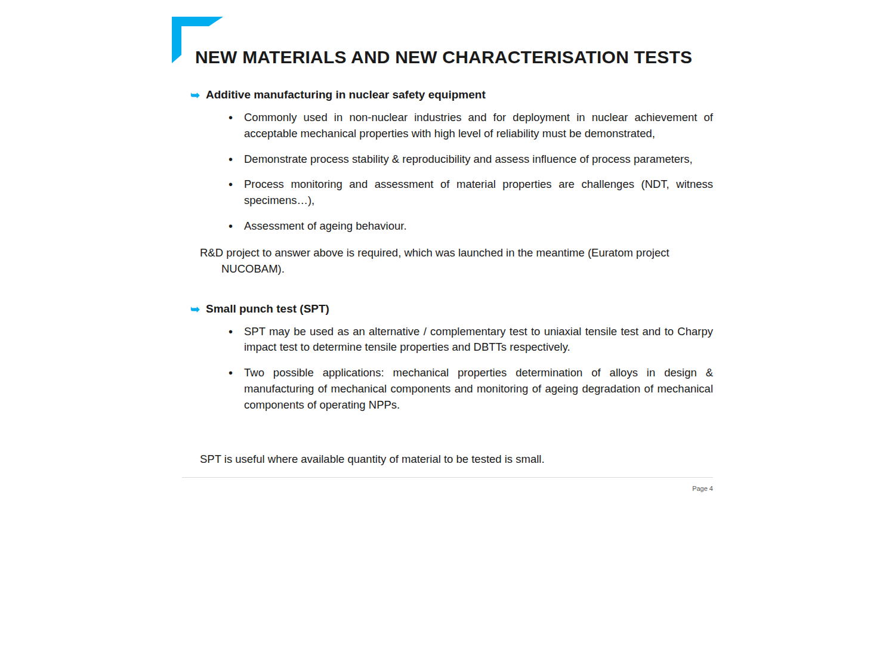NEW MATERIALS AND NEW CHARACTERISATION TESTS
➥Additive manufacturing in nuclear safety equipment
Commonly used in non-nuclear industries and for deployment in nuclear achievement of acceptable mechanical properties with high level of reliability must be demonstrated,
Demonstrate process stability & reproducibility and assess influence of process parameters,
Process monitoring and assessment of material properties are challenges (NDT, witness specimens…),
Assessment of ageing behaviour.
R&D project to answer above is required, which was launched in the meantime (Euratom project NUCOBAM).
➥Small punch test (SPT)
SPT may be used as an alternative / complementary test to uniaxial tensile test and to Charpy impact test to determine tensile properties and DBTTs respectively.
Two possible applications: mechanical properties determination of alloys in design & manufacturing of mechanical components and monitoring of ageing degradation of mechanical components of operating NPPs.
SPT is useful where available quantity of material to be tested is small.
Page 4